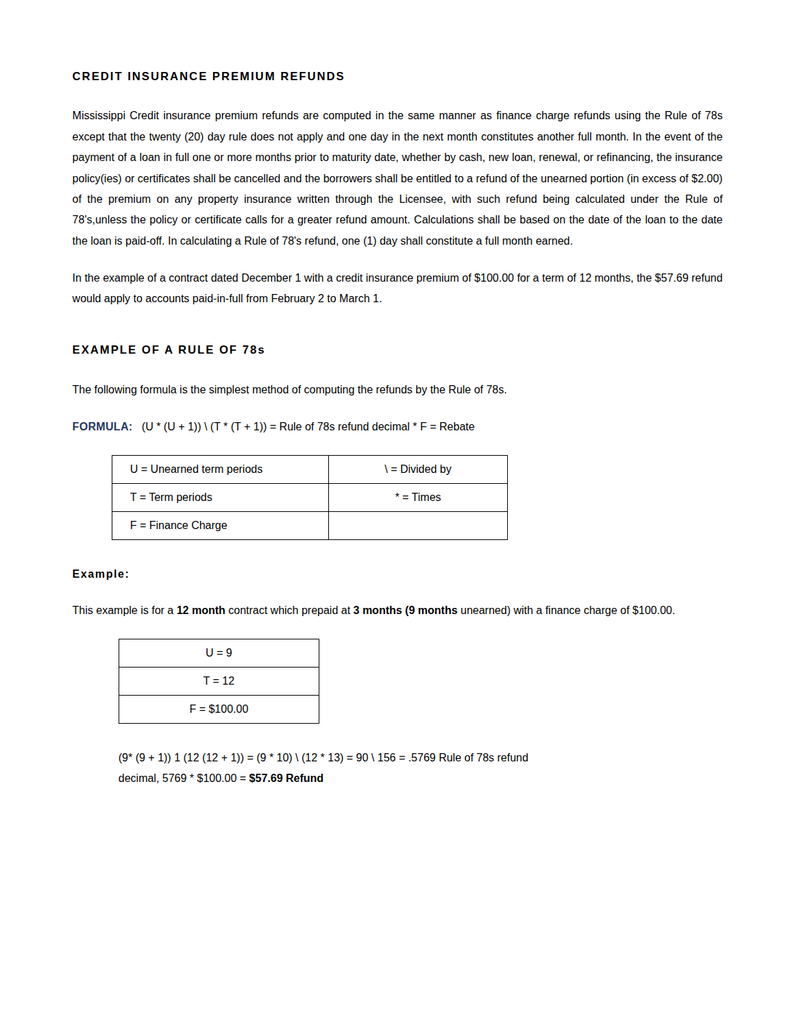CREDIT INSURANCE PREMIUM REFUNDS
Mississippi Credit insurance premium refunds are computed in the same manner as finance charge refunds using the Rule of 78s except that the twenty (20) day rule does not apply and one day in the next month constitutes another full month. In the event of the payment of a loan in full one or more months prior to maturity date, whether by cash, new loan, renewal, or refinancing, the insurance policy(ies) or certificates shall be cancelled and the borrowers shall be entitled to a refund of the unearned portion (in excess of $2.00) of the premium on any property insurance written through the Licensee, with such refund being calculated under the Rule of 78's,unless the policy or certificate calls for a greater refund amount. Calculations shall be based on the date of the loan to the date the loan is paid-off. In calculating a Rule of 78's refund, one (1) day shall constitute a full month earned.
In the example of a contract dated December 1 with a credit insurance premium of $100.00 for a term of 12 months, the $57.69 refund would apply to accounts paid-in-full from February 2 to March 1.
EXAMPLE OF A RULE OF 78s
The following formula is the simplest method of computing the refunds by the Rule of 78s.
FORMULA: (U * (U + 1)) \ (T * (T + 1)) = Rule of 78s refund decimal * F = Rebate
| U = Unearned term periods | \ = Divided by |
| T = Term periods | * = Times |
| F = Finance Charge | |
Example:
This example is for a 12 month contract which prepaid at 3 months (9 months unearned) with a finance charge of $100.00.
| U = 9 |
| T = 12 |
| F = $100.00 |
(9* (9 + 1)) 1 (12 (12 + 1)) = (9 * 10) \ (12 * 13) = 90 \ 156 = .5769 Rule of 78s refund
decimal, 5769 * $100.00 = $57.69 Refund